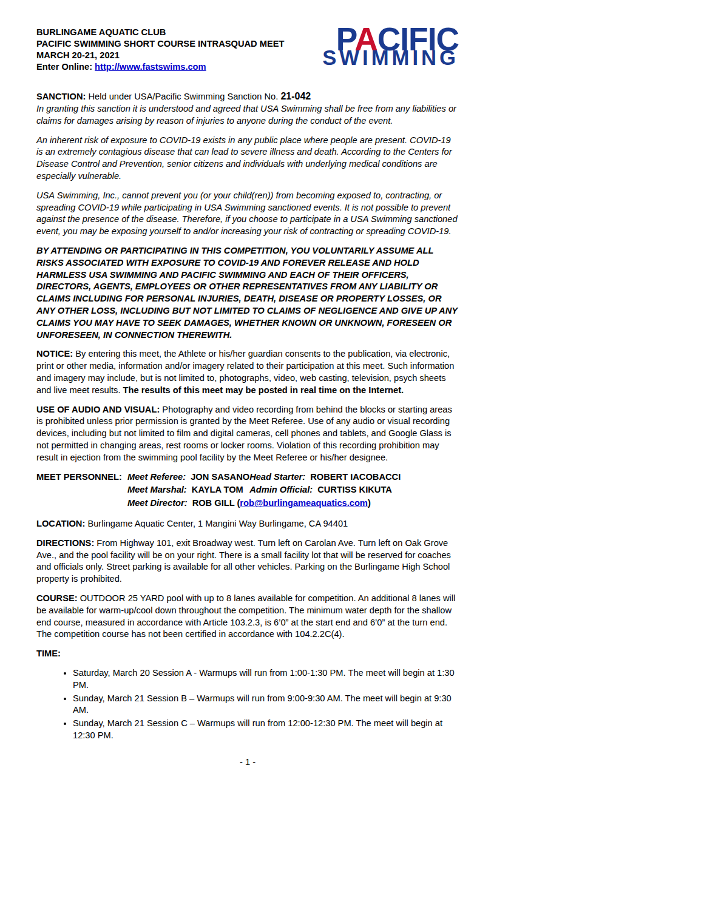BURLINGAME AQUATIC CLUB
PACIFIC SWIMMING SHORT COURSE INTRASQUAD MEET
MARCH 20-21, 2021
Enter Online: http://www.fastswims.com
PACIFIC SWIMMING
SANCTION: Held under USA/Pacific Swimming Sanction No. 21-042
In granting this sanction it is understood and agreed that USA Swimming shall be free from any liabilities or claims for damages arising by reason of injuries to anyone during the conduct of the event.
An inherent risk of exposure to COVID-19 exists in any public place where people are present. COVID-19 is an extremely contagious disease that can lead to severe illness and death. According to the Centers for Disease Control and Prevention, senior citizens and individuals with underlying medical conditions are especially vulnerable.
USA Swimming, Inc., cannot prevent you (or your child(ren)) from becoming exposed to, contracting, or spreading COVID-19 while participating in USA Swimming sanctioned events. It is not possible to prevent against the presence of the disease. Therefore, if you choose to participate in a USA Swimming sanctioned event, you may be exposing yourself to and/or increasing your risk of contracting or spreading COVID-19.
By attending or participating in this competition, you voluntarily assume all risks associated with exposure to COVID-19 and forever release and hold harmless USA Swimming and Pacific Swimming and each of their officers, directors, agents, employees or other representatives from any liability or claims including for personal injuries, death, disease or property losses, or any other loss, including but not limited to claims of negligence and give up any claims you may have to seek damages, whether known or unknown, foreseen or unforeseen, in connection therewith.
NOTICE: By entering this meet, the Athlete or his/her guardian consents to the publication, via electronic, print or other media, information and/or imagery related to their participation at this meet. Such information and imagery may include, but is not limited to, photographs, video, web casting, television, psych sheets and live meet results. The results of this meet may be posted in real time on the Internet.
USE OF AUDIO AND VISUAL: Photography and video recording from behind the blocks or starting areas is prohibited unless prior permission is granted by the Meet Referee. Use of any audio or visual recording devices, including but not limited to film and digital cameras, cell phones and tablets, and Google Glass is not permitted in changing areas, rest rooms or locker rooms. Violation of this recording prohibition may result in ejection from the swimming pool facility by the Meet Referee or his/her designee.
| MEET PERSONNEL: | Meet Referee: JON SASANO | Head Starter: ROBERT IACOBACCI |
| | Meet Marshal: KAYLA TOM | Admin Official: CURTISS KIKUTA |
| | Meet Director: ROB GILL ( rob@burlingameaquatics.com ) |
LOCATION: Burlingame Aquatic Center, 1 Mangini Way Burlingame, CA 94401
DIRECTIONS: From Highway 101, exit Broadway west. Turn left on Carolan Ave. Turn left on Oak Grove Ave., and the pool facility will be on your right. There is a small facility lot that will be reserved for coaches and officials only. Street parking is available for all other vehicles. Parking on the Burlingame High School property is prohibited.
COURSE: OUTDOOR 25 YARD pool with up to 8 lanes available for competition. An additional 8 lanes will be available for warm-up/cool down throughout the competition. The minimum water depth for the shallow end course, measured in accordance with Article 103.2.3, is 6’0” at the start end and 6’0” at the turn end. The competition course has not been certified in accordance with 104.2.2C(4).
TIME:
Saturday, March 20 Session A - Warmups will run from 1:00-1:30 PM. The meet will begin at 1:30 PM.
Sunday, March 21 Session B – Warmups will run from 9:00-9:30 AM. The meet will begin at 9:30 AM.
Sunday, March 21 Session C – Warmups will run from 12:00-12:30 PM. The meet will begin at 12:30 PM.
- 1 -